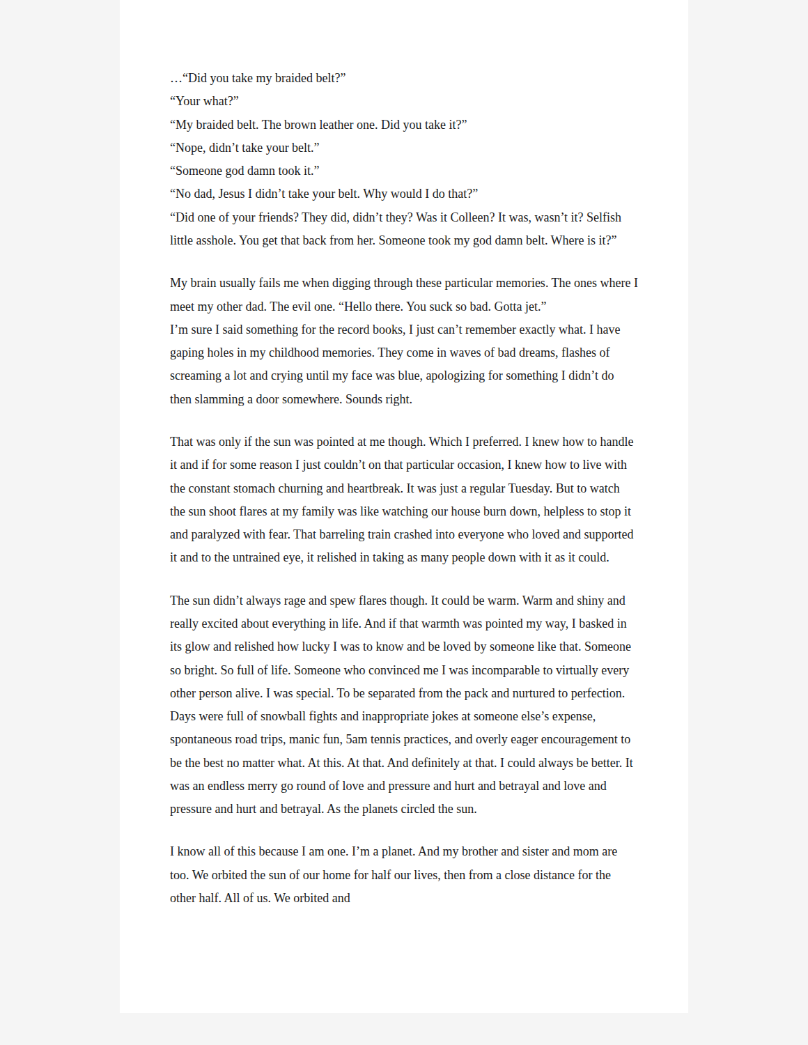…“Did you take my braided belt?”
“Your what?”
“My braided belt. The brown leather one. Did you take it?”
“Nope, didn’t take your belt.”
“Someone god damn took it.”
“No dad, Jesus I didn’t take your belt. Why would I do that?”
“Did one of your friends? They did, didn’t they? Was it Colleen? It was, wasn’t it? Selfish little asshole. You get that back from her. Someone took my god damn belt. Where is it?”
My brain usually fails me when digging through these particular memories. The ones where I meet my other dad. The evil one. “Hello there. You suck so bad. Gotta jet.”
I’m sure I said something for the record books, I just can’t remember exactly what. I have gaping holes in my childhood memories. They come in waves of bad dreams, flashes of screaming a lot and crying until my face was blue, apologizing for something I didn’t do then slamming a door somewhere. Sounds right.
That was only if the sun was pointed at me though. Which I preferred. I knew how to handle it and if for some reason I just couldn’t on that particular occasion, I knew how to live with the constant stomach churning and heartbreak. It was just a regular Tuesday. But to watch the sun shoot flares at my family was like watching our house burn down, helpless to stop it and paralyzed with fear. That barreling train crashed into everyone who loved and supported it and to the untrained eye, it relished in taking as many people down with it as it could.
The sun didn’t always rage and spew flares though. It could be warm. Warm and shiny and really excited about everything in life. And if that warmth was pointed my way, I basked in its glow and relished how lucky I was to know and be loved by someone like that. Someone so bright. So full of life. Someone who convinced me I was incomparable to virtually every other person alive. I was special. To be separated from the pack and nurtured to perfection. Days were full of snowball fights and inappropriate jokes at someone else’s expense, spontaneous road trips, manic fun, 5am tennis practices, and overly eager encouragement to be the best no matter what. At this. At that. And definitely at that. I could always be better. It was an endless merry go round of love and pressure and hurt and betrayal and love and pressure and hurt and betrayal. As the planets circled the sun.
I know all of this because I am one. I’m a planet. And my brother and sister and mom are too. We orbited the sun of our home for half our lives, then from a close distance for the other half. All of us. We orbited and